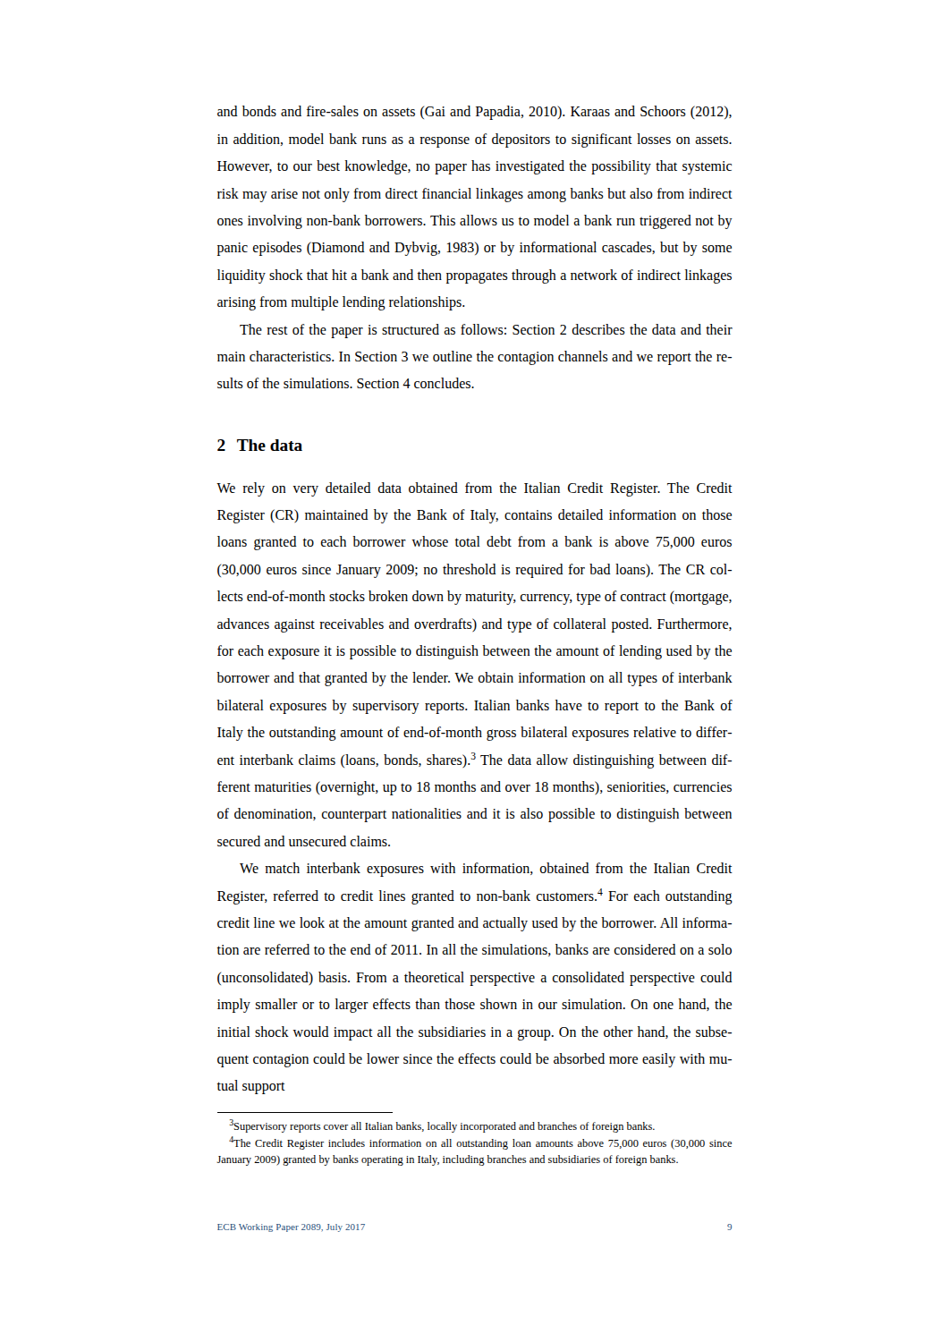and bonds and fire-sales on assets (Gai and Papadia, 2010). Karaas and Schoors (2012), in addition, model bank runs as a response of depositors to significant losses on assets. However, to our best knowledge, no paper has investigated the possibility that systemic risk may arise not only from direct financial linkages among banks but also from indirect ones involving non-bank borrowers. This allows us to model a bank run triggered not by panic episodes (Diamond and Dybvig, 1983) or by informational cascades, but by some liquidity shock that hit a bank and then propagates through a network of indirect linkages arising from multiple lending relationships.
The rest of the paper is structured as follows: Section 2 describes the data and their main characteristics. In Section 3 we outline the contagion channels and we report the results of the simulations. Section 4 concludes.
2 The data
We rely on very detailed data obtained from the Italian Credit Register. The Credit Register (CR) maintained by the Bank of Italy, contains detailed information on those loans granted to each borrower whose total debt from a bank is above 75,000 euros (30,000 euros since January 2009; no threshold is required for bad loans). The CR collects end-of-month stocks broken down by maturity, currency, type of contract (mortgage, advances against receivables and overdrafts) and type of collateral posted. Furthermore, for each exposure it is possible to distinguish between the amount of lending used by the borrower and that granted by the lender. We obtain information on all types of interbank bilateral exposures by supervisory reports. Italian banks have to report to the Bank of Italy the outstanding amount of end-of-month gross bilateral exposures relative to different interbank claims (loans, bonds, shares).3 The data allow distinguishing between different maturities (overnight, up to 18 months and over 18 months), seniorities, currencies of denomination, counterpart nationalities and it is also possible to distinguish between secured and unsecured claims.
We match interbank exposures with information, obtained from the Italian Credit Register, referred to credit lines granted to non-bank customers.4 For each outstanding credit line we look at the amount granted and actually used by the borrower. All information are referred to the end of 2011. In all the simulations, banks are considered on a solo (unconsolidated) basis. From a theoretical perspective a consolidated perspective could imply smaller or to larger effects than those shown in our simulation. On one hand, the initial shock would impact all the subsidiaries in a group. On the other hand, the subsequent contagion could be lower since the effects could be absorbed more easily with mutual support
3Supervisory reports cover all Italian banks, locally incorporated and branches of foreign banks.
4The Credit Register includes information on all outstanding loan amounts above 75,000 euros (30,000 since January 2009) granted by banks operating in Italy, including branches and subsidiaries of foreign banks.
ECB Working Paper 2089, July 2017 9